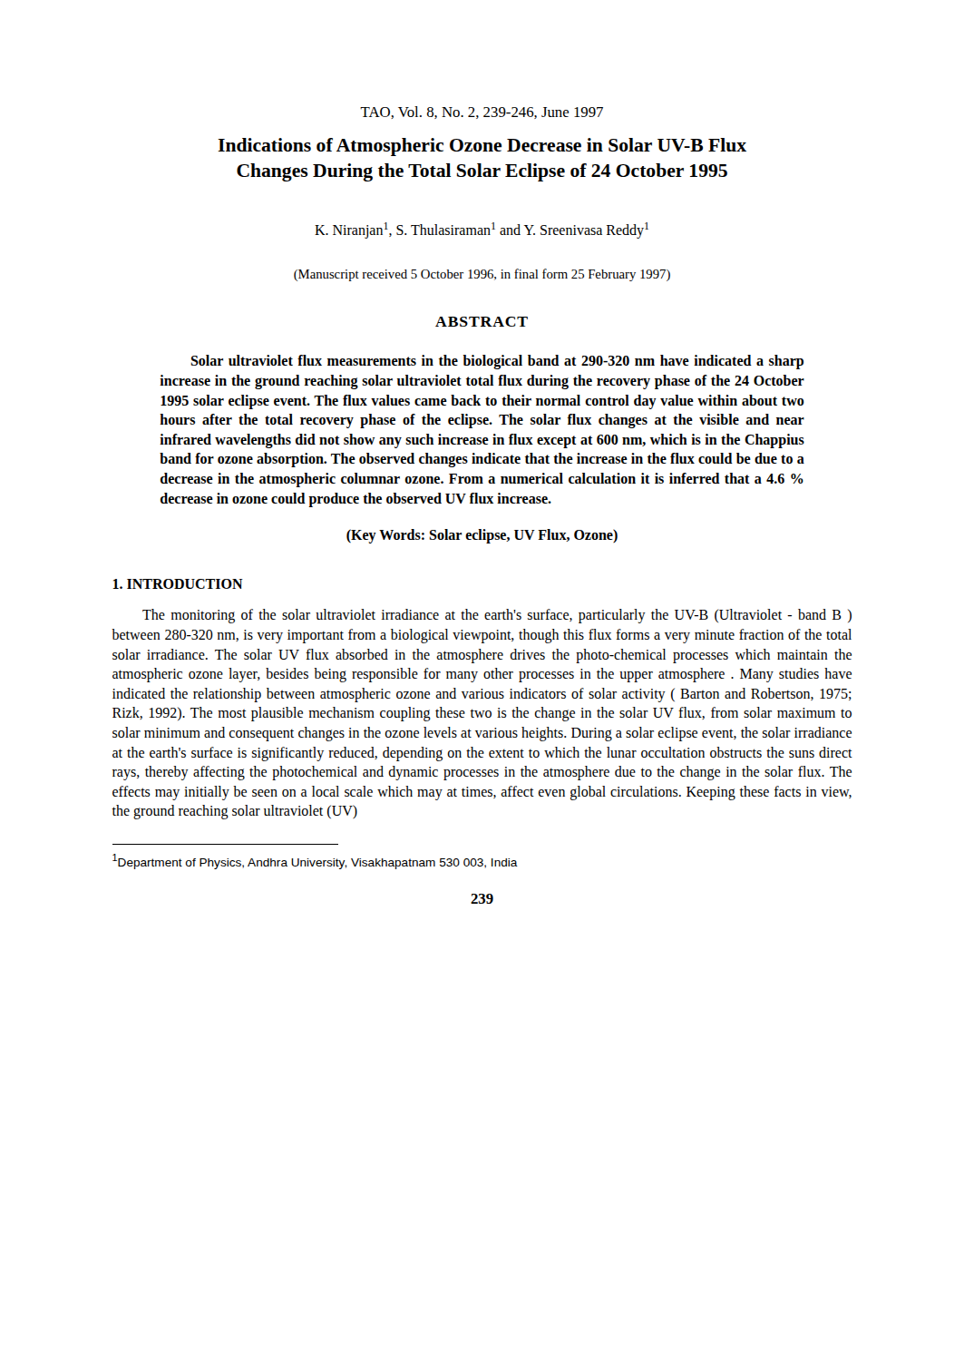TAO, Vol. 8, No. 2, 239-246, June 1997
Indications of Atmospheric Ozone Decrease in Solar UV-B Flux
Changes During the Total Solar Eclipse of 24 October 1995
K. Niranjan1, S. Thulasiraman1 and Y. Sreenivasa Reddy1
(Manuscript received 5 October 1996, in final form 25 February 1997)
ABSTRACT
Solar ultraviolet flux measurements in the biological band at 290-320 nm have indicated a sharp increase in the ground reaching solar ultraviolet total flux during the recovery phase of the 24 October 1995 solar eclipse event. The flux values came back to their normal control day value within about two hours after the total recovery phase of the eclipse. The solar flux changes at the visible and near infrared wavelengths did not show any such increase in flux except at 600 nm, which is in the Chappius band for ozone absorption. The observed changes indicate that the increase in the flux could be due to a decrease in the atmospheric columnar ozone. From a numerical calculation it is inferred that a 4.6 % decrease in ozone could produce the observed UV flux increase.
(Key Words: Solar eclipse, UV Flux, Ozone)
1. INTRODUCTION
The monitoring of the solar ultraviolet irradiance at the earth's surface, particularly the UV-B (Ultraviolet - band B ) between 280-320 nm, is very important from a biological viewpoint, though this flux forms a very minute fraction of the total solar irradiance. The solar UV flux absorbed in the atmosphere drives the photo-chemical processes which maintain the atmospheric ozone layer, besides being responsible for many other processes in the upper atmosphere . Many studies have indicated the relationship between atmospheric ozone and various indicators of solar activity ( Barton and Robertson, 1975; Rizk, 1992). The most plausible mechanism coupling these two is the change in the solar UV flux, from solar maximum to solar minimum and consequent changes in the ozone levels at various heights. During a solar eclipse event, the solar irradiance at the earth's surface is significantly reduced, depending on the extent to which the lunar occultation obstructs the suns direct rays, thereby affecting the photochemical and dynamic processes in the atmosphere due to the change in the solar flux. The effects may initially be seen on a local scale which may at times, affect even global circulations. Keeping these facts in view, the ground reaching solar ultraviolet (UV)
1Department of Physics, Andhra University, Visakhapatnam 530 003, India
239